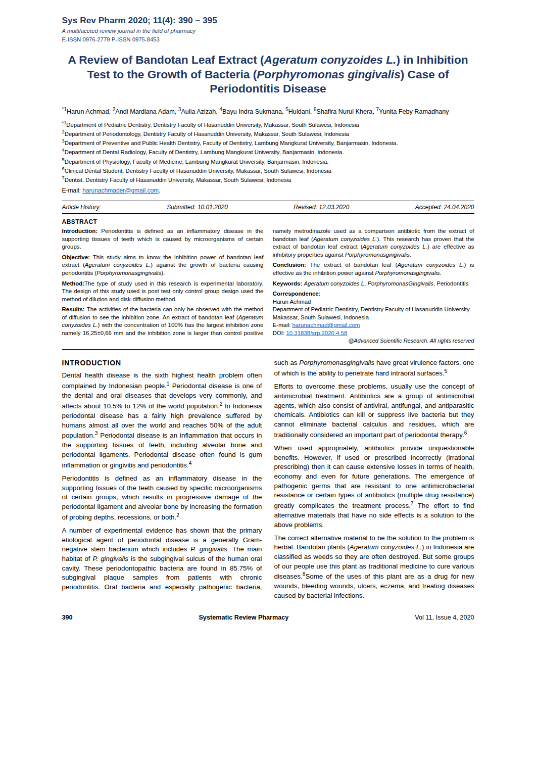Sys Rev Pharm 2020; 11(4): 390 – 395
A multifaceted review journal in the field of pharmacy
E-ISSN 0976-2779 P-ISSN 0975-8453
A Review of Bandotan Leaf Extract (Ageratum conyzoides L.) in Inhibition Test to the Growth of Bacteria (Porphyromonas gingivalis) Case of Periodontitis Disease
*1Harun Achmad, 2Andi Mardiana Adam, 3Aulia Azizah, 4Bayu Indra Sukmana, 5Huldani, 6Shafira Nurul Khera, 7Yunita Feby Ramadhany
*1Department of Pediatric Dentistry, Dentistry Faculty of Hasanuddin University, Makassar, South Sulawesi, Indonesia
2Department of Periodontology, Dentistry Faculty of Hasanuddin University, Makassar, South Sulawesi, Indonesia
3Department of Preventive and Public Health Dentistry, Faculty of Dentistry, Lambung Mangkurat University, Banjarmasin, Indonesia.
4Department of Dental Radiology, Faculty of Dentistry, Lambung Mangkurat University, Banjarmasin, Indonesia.
5Department of Physiology, Faculty of Medicine, Lambung Mangkurat University, Banjarmasin, Indonesia.
6Clinical Dental Student, Dentistry Faculty of Hasanuddin University, Makassar, South Sulawesi, Indonesia
7Dentist, Dentistry Faculty of Hasanuddin University, Makassar, South Sulawesi, Indonesia
E-mail: harunachmader@gmail.com.
Article History: Submitted: 10.01.2020 Revised: 12.03.2020 Accepted: 24.04.2020
ABSTRACT
Introduction: Periodontitis is defined as an inflammatory disease in the supporting tissues of teeth which is caused by microorganisms of certain groups.
Objective: This study aims to know the inhibition power of bandotan leaf extract (Ageratum conyzoides L.) against the growth of bacteria causing periodontitis (Porphyromonasgingivalis).
Method: The type of study used in this research is experimental laboratory. The design of this study used is post test only control group design used the method of dilution and disk-diffusion method.
Results: The activities of the bacteria can only be observed with the method of diffusion to see the inhibition zone. An extract of bandotan leaf (Ageratum conyzoides L.) with the concentration of 100% has the largest inhibition zone namely 16,25±0,66 mm and the inhibition zone is larger than control positive namely metrodinazole used as a comparison antibiotic from the extract of bandotan leaf (Ageratum conyzoides L.). This research has proven that the extract of bandotan leaf extract (Ageratum conyzoides L.) are effective as inhibitory properties against Porphyromonasgingivalis.
Conclusion: The extract of bandotan leaf (Ageratum conyzoides L.) is effective as the inhibition power against Porphyromonasgingivalis.
Keywords: Ageratum conyzoides L, PorphyromonasGingivalis, Periodontitis
Correspondence:
Harun Achmad
Department of Pediatric Dentistry, Dentistry Faculty of Hasanuddin University
Makassar, South Sulawesi, Indonesia
E-mail: harunachmad@gmail.com
DOI: 10.31838/srp.2020.4.58
@Advanced Scientific Research. All rights reserved
INTRODUCTION
Dental health disease is the sixth highest health problem often complained by Indonesian people.1 Periodontal disease is one of the dental and oral diseases that develops very commonly, and affects about 10.5% to 12% of the world population.2 In Indonesia periodontal disease has a fairly high prevalence suffered by humans almost all over the world and reaches 50% of the adult population.3 Periodontal disease is an inflammation that occurs in the supporting tissues of teeth, including alveolar bone and periodontal ligaments. Periodontal disease often found is gum inflammation or gingivitis and periodontitis.4
Periodontitis is defined as an inflammatory disease in the supporting tissues of the teeth caused by specific microorganisms of certain groups, which results in progressive damage of the periodontal ligament and alveolar bone by increasing the formation of probing depths, recessions, or both.2
A number of experimental evidence has shown that the primary etiological agent of periodontal disease is a generally Gram-negative stem bacterium which includes P. gingivalis. The main habitat of P. gingivalis is the subgingival sulcus of the human oral cavity. These periodontopathic bacteria are found in 85.75% of subgingival plaque samples from patients with chronic periodontitis. Oral bacteria and especially pathogenic bacteria, such as Porphyromonasgingivalis have great virulence factors, one of which is the ability to penetrate hard intraoral surfaces.5
Efforts to overcome these problems, usually use the concept of antimicrobial treatment. Antibiotics are a group of antimicrobial agents, which also consist of antiviral, antifungal, and antiparasitic chemicals. Antibiotics can kill or suppress live bacteria but they cannot eliminate bacterial calculus and residues, which are traditionally considered an important part of periodontal therapy.6
When used appropriately, antibiotics provide unquestionable benefits. However, if used or prescribed incorrectly (irrational prescribing) then it can cause extensive losses in terms of health, economy and even for future generations. The emergence of pathogenic germs that are resistant to one antimicrobacterial resistance or certain types of antibiotics (multiple drug resistance) greatly complicates the treatment process.7 The effort to find alternative materials that have no side effects is a solution to the above problems.
The correct alternative material to be the solution to the problem is herbal. Bandotan plants (Ageratum conyzoides L.) in Indonesia are classified as weeds so they are often destroyed. But some groups of our people use this plant as traditional medicine to cure various diseases.8Some of the uses of this plant are as a drug for new wounds, bleeding wounds, ulcers, eczema, and treating diseases caused by bacterial infections.
390 Systematic Review Pharmacy Vol 11, Issue 4, 2020